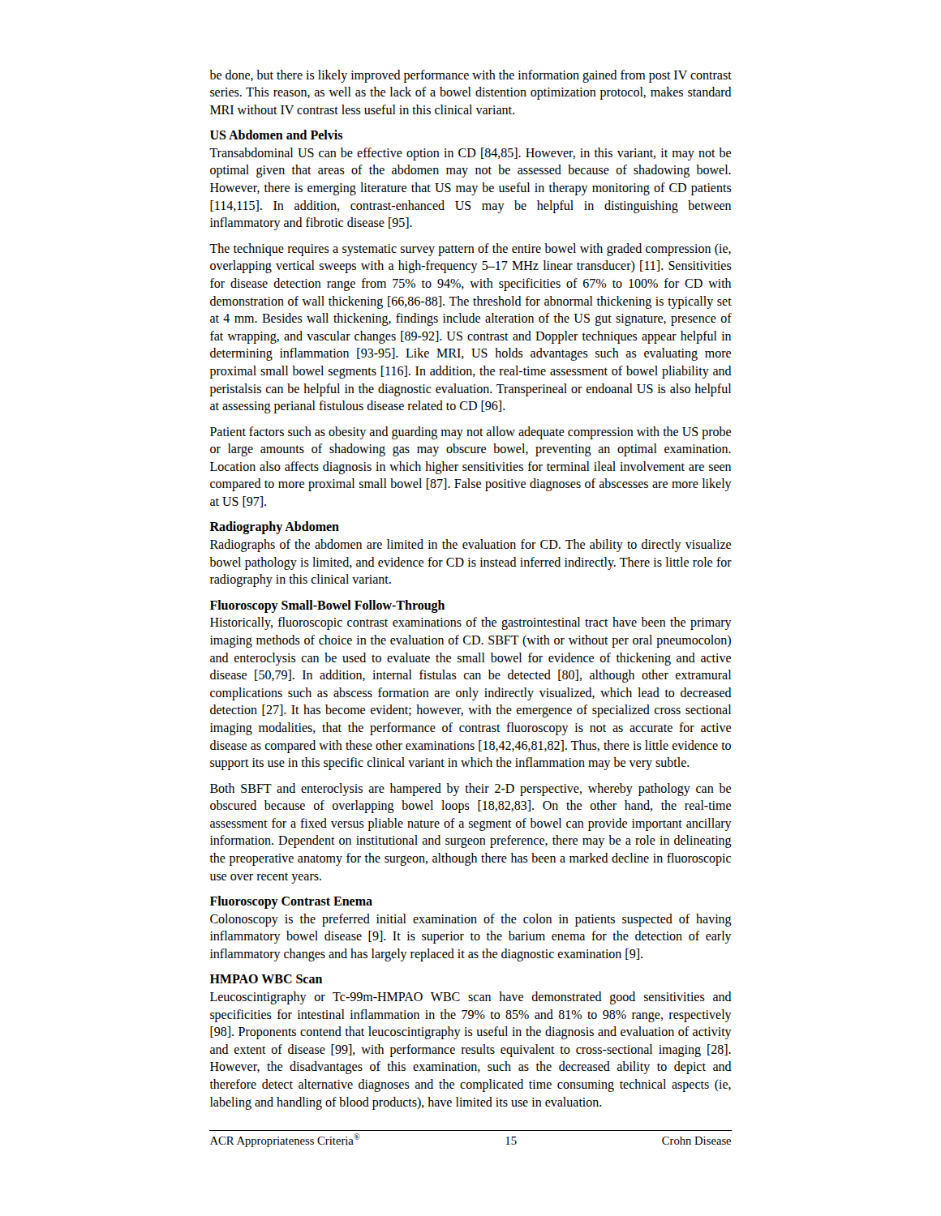be done, but there is likely improved performance with the information gained from post IV contrast series. This reason, as well as the lack of a bowel distention optimization protocol, makes standard MRI without IV contrast less useful in this clinical variant.
US Abdomen and Pelvis
Transabdominal US can be effective option in CD [84,85]. However, in this variant, it may not be optimal given that areas of the abdomen may not be assessed because of shadowing bowel. However, there is emerging literature that US may be useful in therapy monitoring of CD patients [114,115]. In addition, contrast-enhanced US may be helpful in distinguishing between inflammatory and fibrotic disease [95].
The technique requires a systematic survey pattern of the entire bowel with graded compression (ie, overlapping vertical sweeps with a high-frequency 5–17 MHz linear transducer) [11]. Sensitivities for disease detection range from 75% to 94%, with specificities of 67% to 100% for CD with demonstration of wall thickening [66,86-88]. The threshold for abnormal thickening is typically set at 4 mm. Besides wall thickening, findings include alteration of the US gut signature, presence of fat wrapping, and vascular changes [89-92]. US contrast and Doppler techniques appear helpful in determining inflammation [93-95]. Like MRI, US holds advantages such as evaluating more proximal small bowel segments [116]. In addition, the real-time assessment of bowel pliability and peristalsis can be helpful in the diagnostic evaluation. Transperineal or endoanal US is also helpful at assessing perianal fistulous disease related to CD [96].
Patient factors such as obesity and guarding may not allow adequate compression with the US probe or large amounts of shadowing gas may obscure bowel, preventing an optimal examination. Location also affects diagnosis in which higher sensitivities for terminal ileal involvement are seen compared to more proximal small bowel [87]. False positive diagnoses of abscesses are more likely at US [97].
Radiography Abdomen
Radiographs of the abdomen are limited in the evaluation for CD. The ability to directly visualize bowel pathology is limited, and evidence for CD is instead inferred indirectly. There is little role for radiography in this clinical variant.
Fluoroscopy Small-Bowel Follow-Through
Historically, fluoroscopic contrast examinations of the gastrointestinal tract have been the primary imaging methods of choice in the evaluation of CD. SBFT (with or without per oral pneumocolon) and enteroclysis can be used to evaluate the small bowel for evidence of thickening and active disease [50,79]. In addition, internal fistulas can be detected [80], although other extramural complications such as abscess formation are only indirectly visualized, which lead to decreased detection [27]. It has become evident; however, with the emergence of specialized cross sectional imaging modalities, that the performance of contrast fluoroscopy is not as accurate for active disease as compared with these other examinations [18,42,46,81,82]. Thus, there is little evidence to support its use in this specific clinical variant in which the inflammation may be very subtle.
Both SBFT and enteroclysis are hampered by their 2-D perspective, whereby pathology can be obscured because of overlapping bowel loops [18,82,83]. On the other hand, the real-time assessment for a fixed versus pliable nature of a segment of bowel can provide important ancillary information. Dependent on institutional and surgeon preference, there may be a role in delineating the preoperative anatomy for the surgeon, although there has been a marked decline in fluoroscopic use over recent years.
Fluoroscopy Contrast Enema
Colonoscopy is the preferred initial examination of the colon in patients suspected of having inflammatory bowel disease [9]. It is superior to the barium enema for the detection of early inflammatory changes and has largely replaced it as the diagnostic examination [9].
HMPAO WBC Scan
Leucoscintigraphy or Tc-99m-HMPAO WBC scan have demonstrated good sensitivities and specificities for intestinal inflammation in the 79% to 85% and 81% to 98% range, respectively [98]. Proponents contend that leucoscintigraphy is useful in the diagnosis and evaluation of activity and extent of disease [99], with performance results equivalent to cross-sectional imaging [28]. However, the disadvantages of this examination, such as the decreased ability to depict and therefore detect alternative diagnoses and the complicated time consuming technical aspects (ie, labeling and handling of blood products), have limited its use in evaluation.
ACR Appropriateness Criteria®
15
Crohn Disease